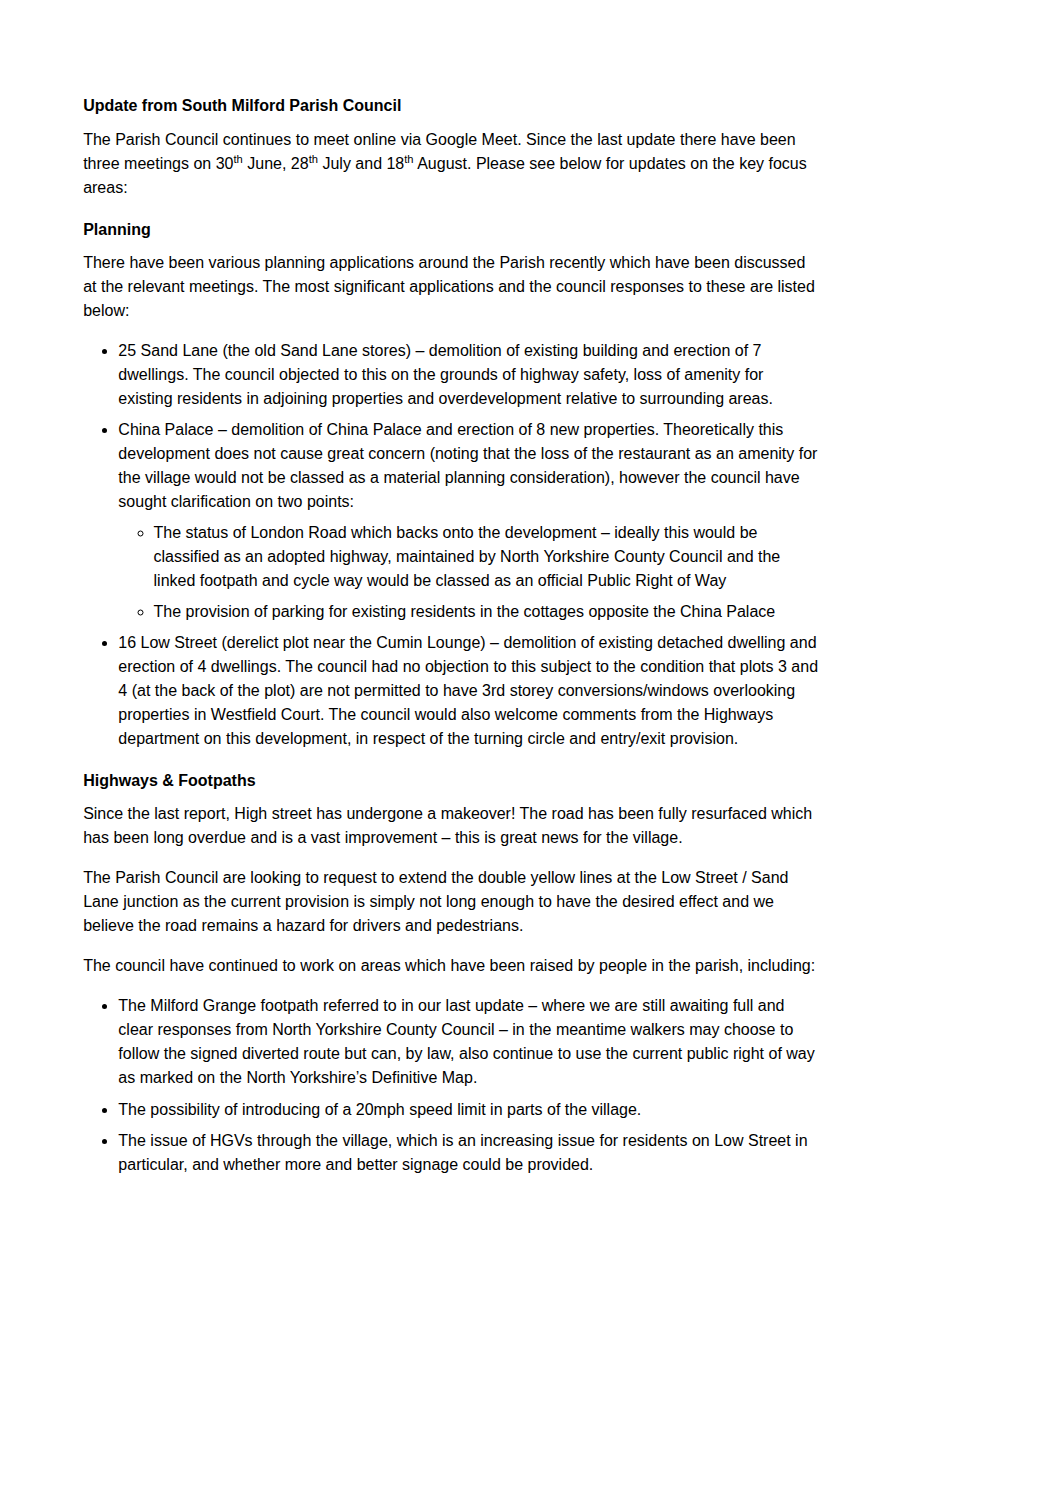Update from South Milford Parish Council
The Parish Council continues to meet online via Google Meet. Since the last update there have been three meetings on 30th June, 28th July and 18th August. Please see below for updates on the key focus areas:
Planning
There have been various planning applications around the Parish recently which have been discussed at the relevant meetings. The most significant applications and the council responses to these are listed below:
25 Sand Lane (the old Sand Lane stores) – demolition of existing building and erection of 7 dwellings. The council objected to this on the grounds of highway safety, loss of amenity for existing residents in adjoining properties and overdevelopment relative to surrounding areas.
China Palace – demolition of China Palace and erection of 8 new properties. Theoretically this development does not cause great concern (noting that the loss of the restaurant as an amenity for the village would not be classed as a material planning consideration), however the council have sought clarification on two points:
The status of London Road which backs onto the development – ideally this would be classified as an adopted highway, maintained by North Yorkshire County Council and the linked footpath and cycle way would be classed as an official Public Right of Way
The provision of parking for existing residents in the cottages opposite the China Palace
16 Low Street (derelict plot near the Cumin Lounge) – demolition of existing detached dwelling and erection of 4 dwellings. The council had no objection to this subject to the condition that plots 3 and 4 (at the back of the plot) are not permitted to have 3rd storey conversions/windows overlooking properties in Westfield Court. The council would also welcome comments from the Highways department on this development, in respect of the turning circle and entry/exit provision.
Highways & Footpaths
Since the last report, High street has undergone a makeover! The road has been fully resurfaced which has been long overdue and is a vast improvement – this is great news for the village.
The Parish Council are looking to request to extend the double yellow lines at the Low Street / Sand Lane junction as the current provision is simply not long enough to have the desired effect and we believe the road remains a hazard for drivers and pedestrians.
The council have continued to work on areas which have been raised by people in the parish, including:
The Milford Grange footpath referred to in our last update – where we are still awaiting full and clear responses from North Yorkshire County Council – in the meantime walkers may choose to follow the signed diverted route but can, by law, also continue to use the current public right of way as marked on the North Yorkshire’s Definitive Map.
The possibility of introducing of a 20mph speed limit in parts of the village.
The issue of HGVs through the village, which is an increasing issue for residents on Low Street in particular, and whether more and better signage could be provided.